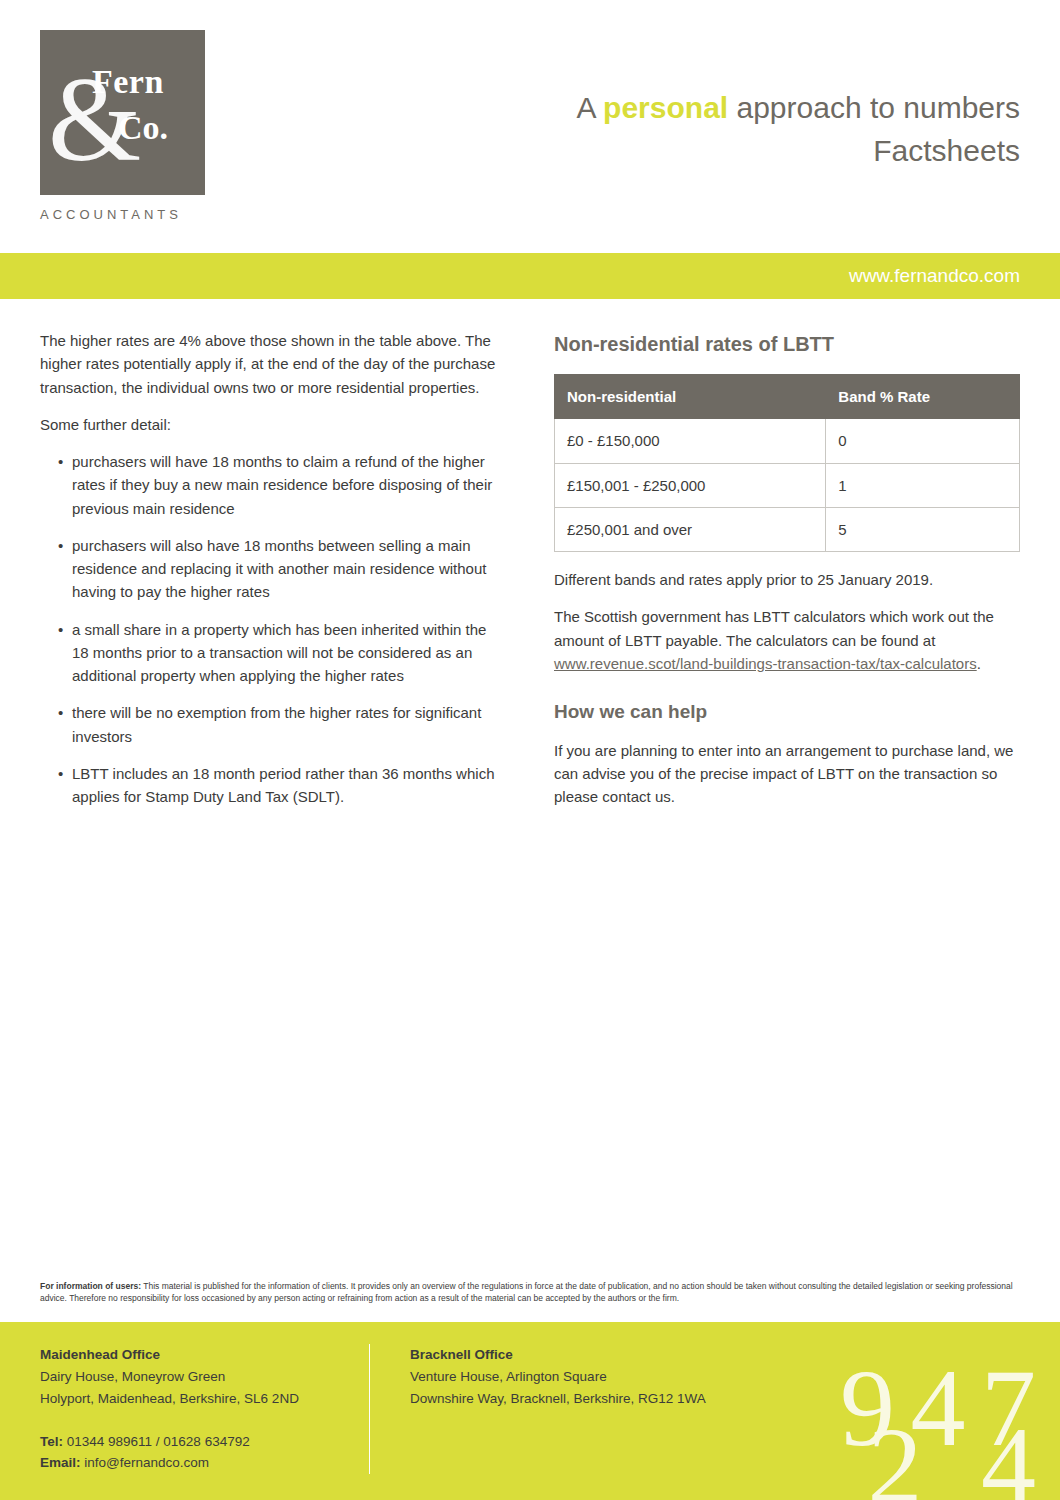& Fern Co.
ACCOUNTANTS
A personal approach to numbers
Factsheets
www.fernandco.com
The higher rates are 4% above those shown in the table above. The higher rates potentially apply if, at the end of the day of the purchase transaction, the individual owns two or more residential properties.
Some further detail:
purchasers will have 18 months to claim a refund of the higher rates if they buy a new main residence before disposing of their previous main residence
purchasers will also have 18 months between selling a main residence and replacing it with another main residence without having to pay the higher rates
a small share in a property which has been inherited within the 18 months prior to a transaction will not be considered as an additional property when applying the higher rates
there will be no exemption from the higher rates for significant investors
LBTT includes an 18 month period rather than 36 months which applies for Stamp Duty Land Tax (SDLT).
Non-residential rates of LBTT
| Non-residential | Band % Rate |
| --- | --- |
| £0 - £150,000 | 0 |
| £150,001 - £250,000 | 1 |
| £250,001 and over | 5 |
Different bands and rates apply prior to 25 January 2019.
The Scottish government has LBTT calculators which work out the amount of LBTT payable. The calculators can be found at www.revenue.scot/land-buildings-transaction-tax/tax-calculators.
How we can help
If you are planning to enter into an arrangement to purchase land, we can advise you of the precise impact of LBTT on the transaction so please contact us.
For information of users: This material is published for the information of clients. It provides only an overview of the regulations in force at the date of publication, and no action should be taken without consulting the detailed legislation or seeking professional advice. Therefore no responsibility for loss occasioned by any person acting or refraining from action as a result of the material can be accepted by the authors or the firm.
Maidenhead Office
Dairy House, Moneyrow Green
Holyport, Maidenhead, Berkshire, SL6 2ND
Tel: 01344 989611 / 01628 634792
Email: info@fernandco.com
Bracknell Office
Venture House, Arlington Square
Downshire Way, Bracknell, Berkshire, RG12 1WA
9 4 7 2 4